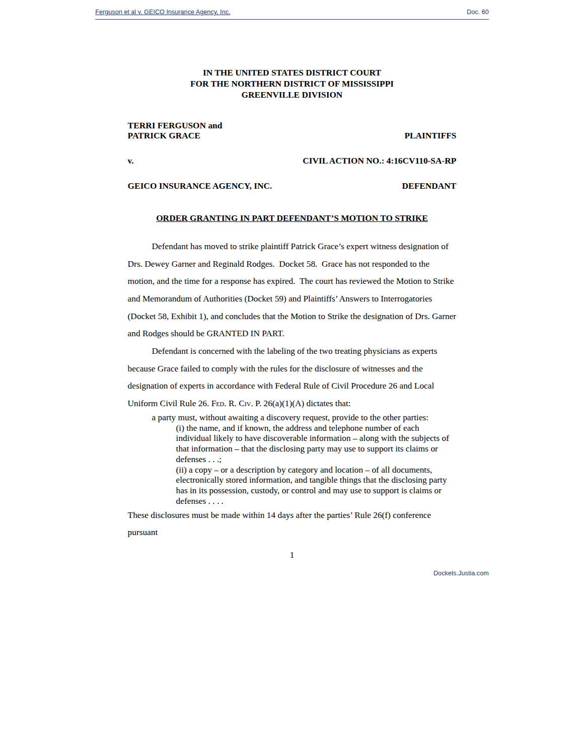Ferguson et al v. GEICO Insurance Agency, Inc. Doc. 60
IN THE UNITED STATES DISTRICT COURT
FOR THE NORTHERN DISTRICT OF MISSISSIPPI
GREENVILLE DIVISION
TERRI FERGUSON and
PATRICK GRACE PLAINTIFFS
v. CIVIL ACTION NO.: 4:16CV110-SA-RP
GEICO INSURANCE AGENCY, INC. DEFENDANT
ORDER GRANTING IN PART DEFENDANT’S MOTION TO STRIKE
Defendant has moved to strike plaintiff Patrick Grace’s expert witness designation of Drs. Dewey Garner and Reginald Rodges. Docket 58. Grace has not responded to the motion, and the time for a response has expired. The court has reviewed the Motion to Strike and Memorandum of Authorities (Docket 59) and Plaintiffs’ Answers to Interrogatories (Docket 58, Exhibit 1), and concludes that the Motion to Strike the designation of Drs. Garner and Rodges should be GRANTED IN PART.
Defendant is concerned with the labeling of the two treating physicians as experts because Grace failed to comply with the rules for the disclosure of witnesses and the designation of experts in accordance with Federal Rule of Civil Procedure 26 and Local Uniform Civil Rule 26. Fed. R. Civ. P. 26(a)(1)(A) dictates that:
a party must, without awaiting a discovery request, provide to the other parties:
(i) the name, and if known, the address and telephone number of each individual likely to have discoverable information – along with the subjects of that information – that the disclosing party may use to support its claims or defenses . . .;
(ii) a copy – or a description by category and location – of all documents, electronically stored information, and tangible things that the disclosing party has in its possession, custody, or control and may use to support is claims or defenses . . . .
These disclosures must be made within 14 days after the parties’ Rule 26(f) conference pursuant
1
Dockets. Justia. com